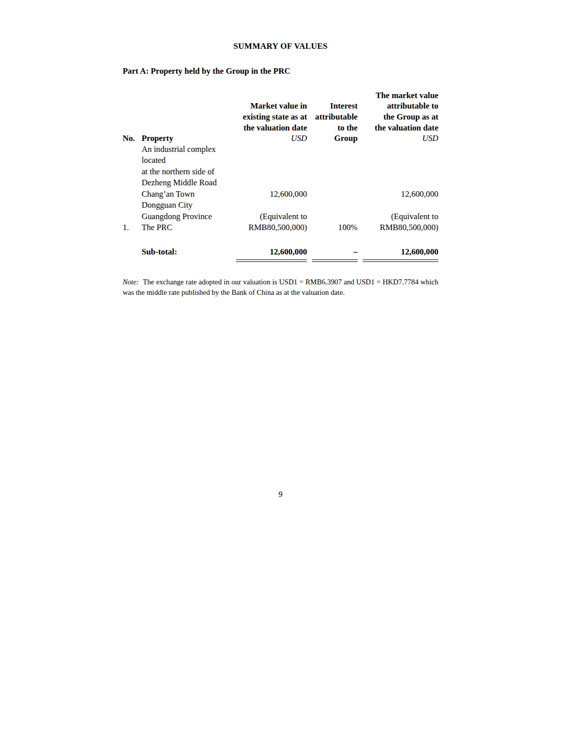SUMMARY OF VALUES
Part A: Property held by the Group in the PRC
| No. | Property | Market value in existing state as at the valuation date USD | Interest attributable to the Group | The market value attributable to the Group as at the valuation date USD |
| --- | --- | --- | --- | --- |
| 1. | An industrial complex located at the northern side of Dezheng Middle Road Chang’an Town Dongguan City Guangdong Province The PRC | 12,600,000 (Equivalent to RMB80,500,000) | 100% | 12,600,000 (Equivalent to RMB80,500,000) |
| | Sub-total: | 12,600,000 | – | 12,600,000 |
Note: The exchange rate adopted in our valuation is USD1 = RMB6.3907 and USD1 = HKD7.7784 which was the middle rate published by the Bank of China as at the valuation date.
9